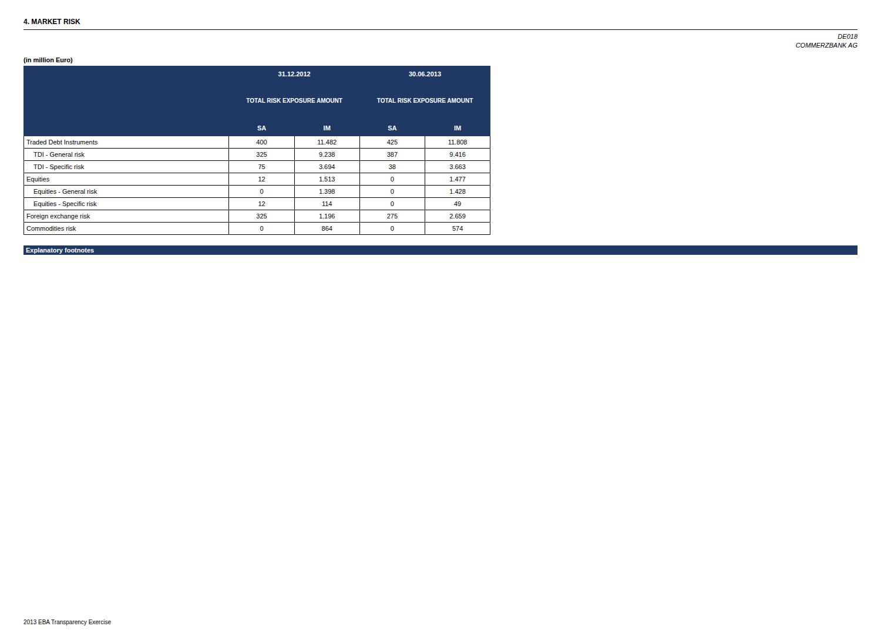4. MARKET RISK
DE018
COMMERZBANK AG
(in million Euro)
| | 31.12.2012 | 30.06.2013 |
| --- | --- | --- |
| TOTAL RISK EXPOSURE AMOUNT | TOTAL RISK EXPOSURE AMOUNT |
| SA | IM | SA | IM |
| Traded Debt Instruments | 400 | 11.482 | 425 | 11.808 |
| TDI - General risk | 325 | 9.238 | 387 | 9.416 |
| TDI - Specific risk | 75 | 3.694 | 38 | 3.663 |
| Equities | 12 | 1.513 | 0 | 1.477 |
| Equities - General risk | 0 | 1.398 | 0 | 1.428 |
| Equities - Specific risk | 12 | 114 | 0 | 49 |
| Foreign exchange risk | 325 | 1.196 | 275 | 2.659 |
| Commodities risk | 0 | 864 | 0 | 574 |
Explanatory footnotes
2013 EBA Transparency Exercise